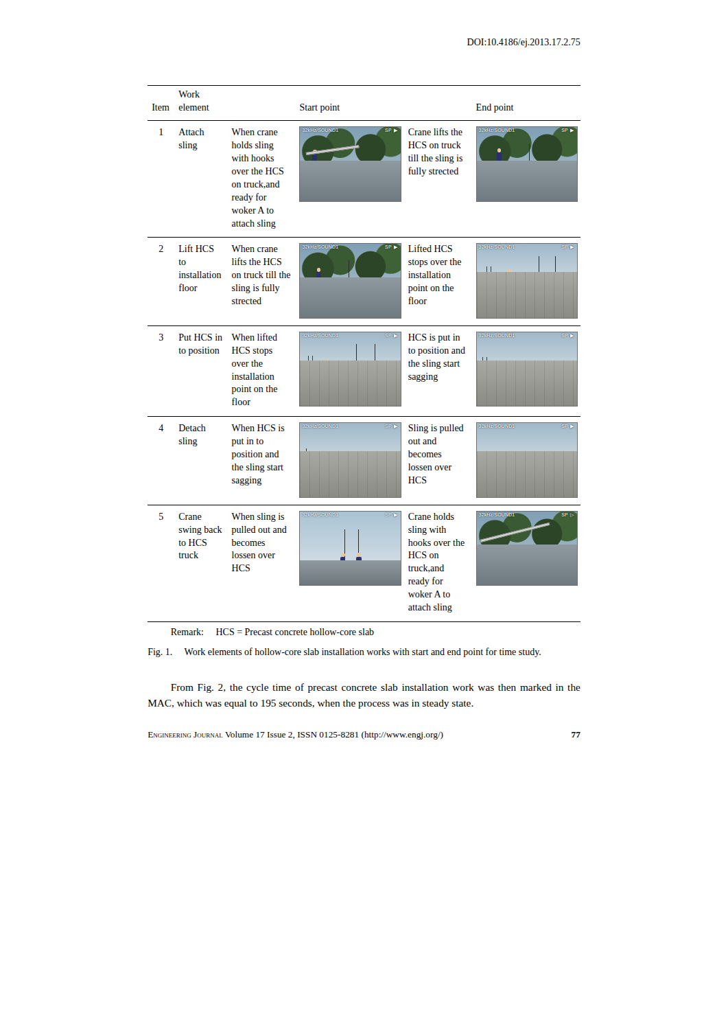DOI:10.4186/ej.2013.17.2.75
| Item | Work element | | Start point | | End point |
| --- | --- | --- | --- | --- | --- |
| 1 | Attach sling | When crane holds sling with hooks over the HCS on truck,and ready for woker A to attach sling | 32kHz/SOUND1 SP ▶ 27.11.01 10:57 TC 04:44:02 | Crane lifts the HCS on truck till the sling is fully strected | 32kHz/SOUND1 SP ▶ 27.11.01 10:58 TC 05:11:03 |
| 2 | Lift HCS to installation floor | When crane lifts the HCS on truck till the sling is fully strected | 32kHz/SOUND1 SP ▶ 27.11.01 10:58 TC 05:11:03 | Lifted HCS stops over the installation point on the floor | 32kHz/SOUND1 SP ▶ 27.11.01 10:59 TC 06:19:24 |
| 3 | Put HCS in to position | When lifted HCS stops over the installation point on the floor | 32kHz/SOUND1 SP ▶ 27.11.01 10:59 TC 06:19:24 | HCS is put in to position and the sling start sagging | 32kHz/SOUND1 SP ▶ 27.11.01 11:03 TC 10:06:07 |
| 4 | Detach sling | When HCS is put in to position and the sling start sagging | 32kHz/SOUND1 SP ▶ 27.11.01 11:03 TC 10:06:07 | Sling is pulled out and becomes lossen over HCS | 32kHz/SOUND1 SP ▶ 27.11.01 11:03 TC 10:07:16 |
| 5 | Crane swing back to HCS truck | When sling is pulled out and becomes lossen over HCS | 32kHz/SOUND1 SP ▶ 27.11.01 11:03 TC 10:07:16 | Crane holds sling with hooks over the HCS on truck,and ready for woker A to attach sling | 32kHz/SOUND1 SP ▷ 27.11.01 11:03 TC 07:45:15 |
Remark: HCS = Precast concrete hollow-core slab
Fig. 1. Work elements of hollow-core slab installation works with start and end point for time study.
From Fig. 2, the cycle time of precast concrete slab installation work was then marked in the MAC, which was equal to 195 seconds, when the process was in steady state.
Engineering Journal Volume 17 Issue 2, ISSN 0125-8281 (http://www.engj.org/)
77